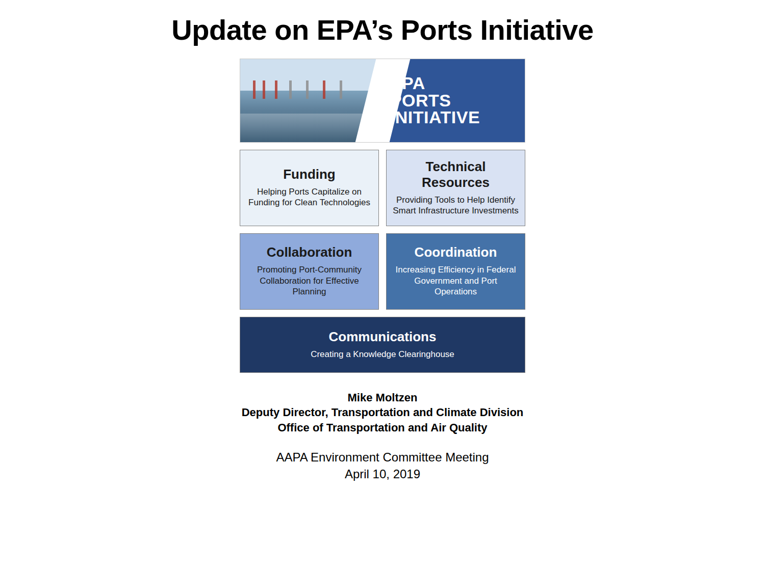Update on EPA’s Ports Initiative
EPA
PORTS
INITIATIVE
Funding
Helping Ports Capitalize on Funding for Clean Technologies
Technical Resources
Providing Tools to Help Identify Smart Infrastructure Investments
Collaboration
Promoting Port-Community Collaboration for Effective Planning
Coordination
Increasing Efficiency in Federal Government and Port Operations
Communications
Creating a Knowledge Clearinghouse
Mike Moltzen
Deputy Director, Transportation and Climate Division
Office of Transportation and Air Quality
AAPA Environment Committee Meeting
April 10, 2019